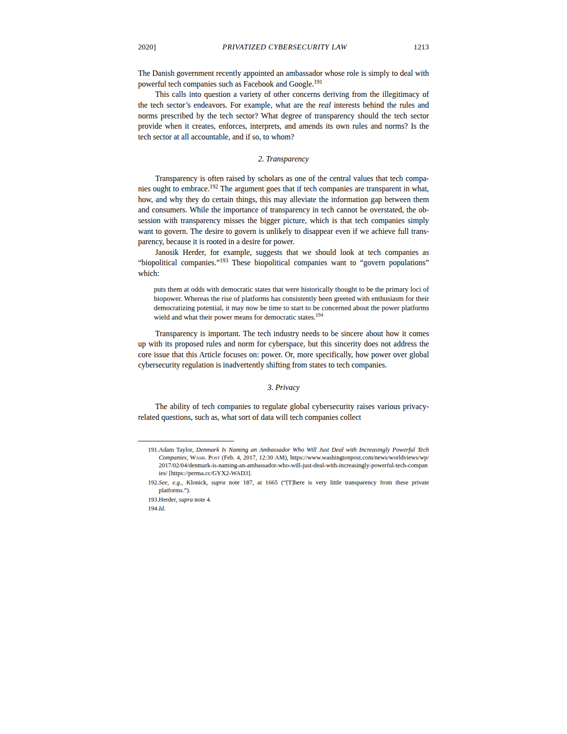2020] Privatized Cybersecurity Law 1213
The Danish government recently appointed an ambassador whose role is simply to deal with powerful tech companies such as Facebook and Google.191
This calls into question a variety of other concerns deriving from the illegitimacy of the tech sector’s endeavors. For example, what are the real interests behind the rules and norms prescribed by the tech sector? What degree of transparency should the tech sector provide when it creates, enforces, interprets, and amends its own rules and norms? Is the tech sector at all accountable, and if so, to whom?
2. Transparency
Transparency is often raised by scholars as one of the central values that tech companies ought to embrace.192 The argument goes that if tech companies are transparent in what, how, and why they do certain things, this may alleviate the information gap between them and consumers. While the importance of transparency in tech cannot be overstated, the obsession with transparency misses the bigger picture, which is that tech companies simply want to govern. The desire to govern is unlikely to disappear even if we achieve full transparency, because it is rooted in a desire for power.
Janosik Herder, for example, suggests that we should look at tech companies as “biopolitical companies.”193 These biopolitical companies want to “govern populations” which:
puts them at odds with democratic states that were historically thought to be the primary loci of biopower. Whereas the rise of platforms has consistently been greeted with enthusiasm for their democratizing potential, it may now be time to start to be concerned about the power platforms wield and what their power means for democratic states.194
Transparency is important. The tech industry needs to be sincere about how it comes up with its proposed rules and norm for cyberspace, but this sincerity does not address the core issue that this Article focuses on: power. Or, more specifically, how power over global cybersecurity regulation is inadvertently shifting from states to tech companies.
3. Privacy
The ability of tech companies to regulate global cybersecurity raises various privacy-related questions, such as, what sort of data will tech companies collect
191. Adam Taylor, Denmark Is Naming an Ambassador Who Will Just Deal with Increasingly Powerful Tech Companies, Wash. Post (Feb. 4, 2017, 12:30 AM), https://www.washingtonpost.com/news/worldviews/wp/2017/02/04/denmark-is-naming-an-ambassador-who-will-just-deal-with-increasingly-powerful-tech-companies/ [https://perma.cc/GYX2-WAD3].
192. See, e.g., Klonick, supra note 187, at 1665 (“[T]here is very little transparency from these private platforms.”).
193. Herder, supra note 4.
194. Id.